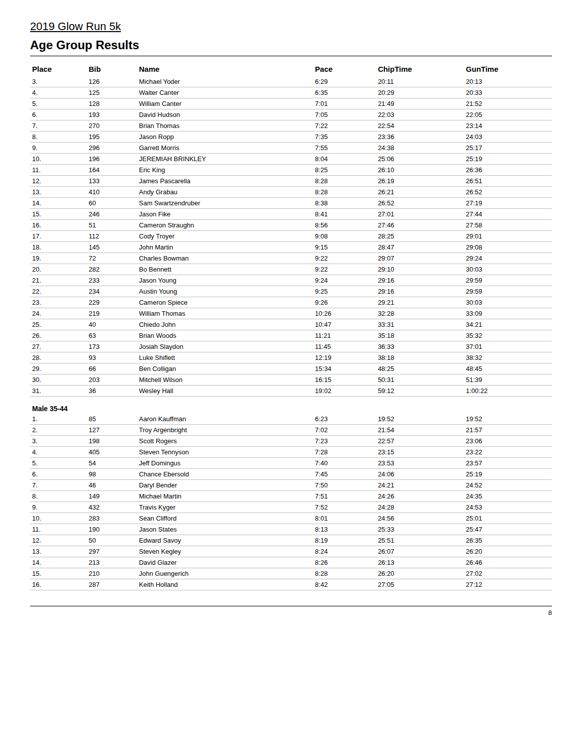2019 Glow Run 5k
Age Group Results
| Place | Bib | Name | Pace | ChipTime | GunTime |
| --- | --- | --- | --- | --- | --- |
| 3. | 126 | Michael Yoder | 6:29 | 20:11 | 20:13 |
| 4. | 125 | Walter Canter | 6:35 | 20:29 | 20:33 |
| 5. | 128 | William Canter | 7:01 | 21:49 | 21:52 |
| 6. | 193 | David Hudson | 7:05 | 22:03 | 22:05 |
| 7. | 270 | Brian Thomas | 7:22 | 22:54 | 23:14 |
| 8. | 195 | Jason Ropp | 7:35 | 23:36 | 24:03 |
| 9. | 296 | Garrett Morris | 7:55 | 24:38 | 25:17 |
| 10. | 196 | JEREMIAH BRINKLEY | 8:04 | 25:06 | 25:19 |
| 11. | 164 | Eric King | 8:25 | 26:10 | 26:36 |
| 12. | 133 | James Pascarella | 8:28 | 26:19 | 26:51 |
| 13. | 410 | Andy Grabau | 8:28 | 26:21 | 26:52 |
| 14. | 60 | Sam Swartzendruber | 8:38 | 26:52 | 27:19 |
| 15. | 246 | Jason Fike | 8:41 | 27:01 | 27:44 |
| 16. | 51 | Cameron Straughn | 8:56 | 27:46 | 27:58 |
| 17. | 112 | Cody Troyer | 9:08 | 28:25 | 29:01 |
| 18. | 145 | John Martin | 9:15 | 28:47 | 29:08 |
| 19. | 72 | Charles Bowman | 9:22 | 29:07 | 29:24 |
| 20. | 282 | Bo Bennett | 9:22 | 29:10 | 30:03 |
| 21. | 233 | Jason Young | 9:24 | 29:16 | 29:59 |
| 22. | 234 | Austin Young | 9:25 | 29:16 | 29:59 |
| 23. | 229 | Cameron Spiece | 9:26 | 29:21 | 30:03 |
| 24. | 219 | William Thomas | 10:26 | 32:28 | 33:09 |
| 25. | 40 | Chiedo John | 10:47 | 33:31 | 34:21 |
| 26. | 63 | Brian Woods | 11:21 | 35:18 | 35:32 |
| 27. | 173 | Josiah Slaydon | 11:45 | 36:33 | 37:01 |
| 28. | 93 | Luke Shiflett | 12:19 | 38:18 | 38:32 |
| 29. | 66 | Ben Colligan | 15:34 | 48:25 | 48:45 |
| 30. | 203 | Mitchell Wilson | 16:15 | 50:31 | 51:39 |
| 31. | 36 | Wesley Hall | 19:02 | 59:12 | 1:00:22 |
| Male 35-44 |
| 1. | 85 | Aaron Kauffman | 6:23 | 19:52 | 19:52 |
| 2. | 127 | Troy Argenbright | 7:02 | 21:54 | 21:57 |
| 3. | 198 | Scott Rogers | 7:23 | 22:57 | 23:06 |
| 4. | 405 | Steven Tennyson | 7:28 | 23:15 | 23:22 |
| 5. | 54 | Jeff Domingus | 7:40 | 23:53 | 23:57 |
| 6. | 98 | Chance Ebersold | 7:45 | 24:06 | 25:19 |
| 7. | 46 | Daryl Bender | 7:50 | 24:21 | 24:52 |
| 8. | 149 | Michael Martin | 7:51 | 24:26 | 24:35 |
| 9. | 432 | Travis Kyger | 7:52 | 24:28 | 24:53 |
| 10. | 283 | Sean Clifford | 8:01 | 24:56 | 25:01 |
| 11. | 190 | Jason States | 8:13 | 25:33 | 25:47 |
| 12. | 50 | Edward Savoy | 8:19 | 25:51 | 26:35 |
| 13. | 297 | Steven Kegley | 8:24 | 26:07 | 26:20 |
| 14. | 213 | David Glazer | 8:26 | 26:13 | 26:46 |
| 15. | 210 | John Guengerich | 8:28 | 26:20 | 27:02 |
| 16. | 287 | Keith Holland | 8:42 | 27:05 | 27:12 |
8